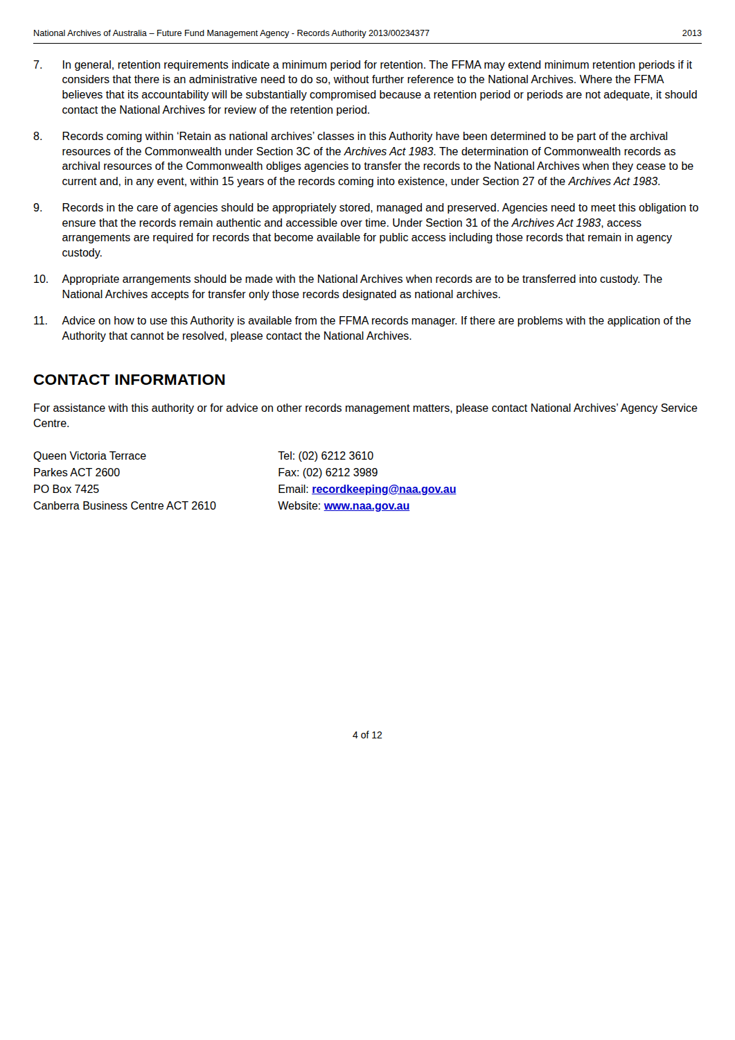National Archives of Australia – Future Fund Management Agency - Records Authority 2013/00234377
2013
7. In general, retention requirements indicate a minimum period for retention. The FFMA may extend minimum retention periods if it considers that there is an administrative need to do so, without further reference to the National Archives. Where the FFMA believes that its accountability will be substantially compromised because a retention period or periods are not adequate, it should contact the National Archives for review of the retention period.
8. Records coming within ‘Retain as national archives’ classes in this Authority have been determined to be part of the archival resources of the Commonwealth under Section 3C of the Archives Act 1983. The determination of Commonwealth records as archival resources of the Commonwealth obliges agencies to transfer the records to the National Archives when they cease to be current and, in any event, within 15 years of the records coming into existence, under Section 27 of the Archives Act 1983.
9. Records in the care of agencies should be appropriately stored, managed and preserved. Agencies need to meet this obligation to ensure that the records remain authentic and accessible over time. Under Section 31 of the Archives Act 1983, access arrangements are required for records that become available for public access including those records that remain in agency custody.
10. Appropriate arrangements should be made with the National Archives when records are to be transferred into custody. The National Archives accepts for transfer only those records designated as national archives.
11. Advice on how to use this Authority is available from the FFMA records manager. If there are problems with the application of the Authority that cannot be resolved, please contact the National Archives.
CONTACT INFORMATION
For assistance with this authority or for advice on other records management matters, please contact National Archives’ Agency Service Centre.
| Queen Victoria Terrace | Tel: (02) 6212 3610 |
| Parkes ACT 2600 | Fax: (02) 6212 3989 |
| PO Box 7425 | Email: recordkeeping@naa.gov.au |
| Canberra Business Centre ACT 2610 | Website: www.naa.gov.au |
4 of 12